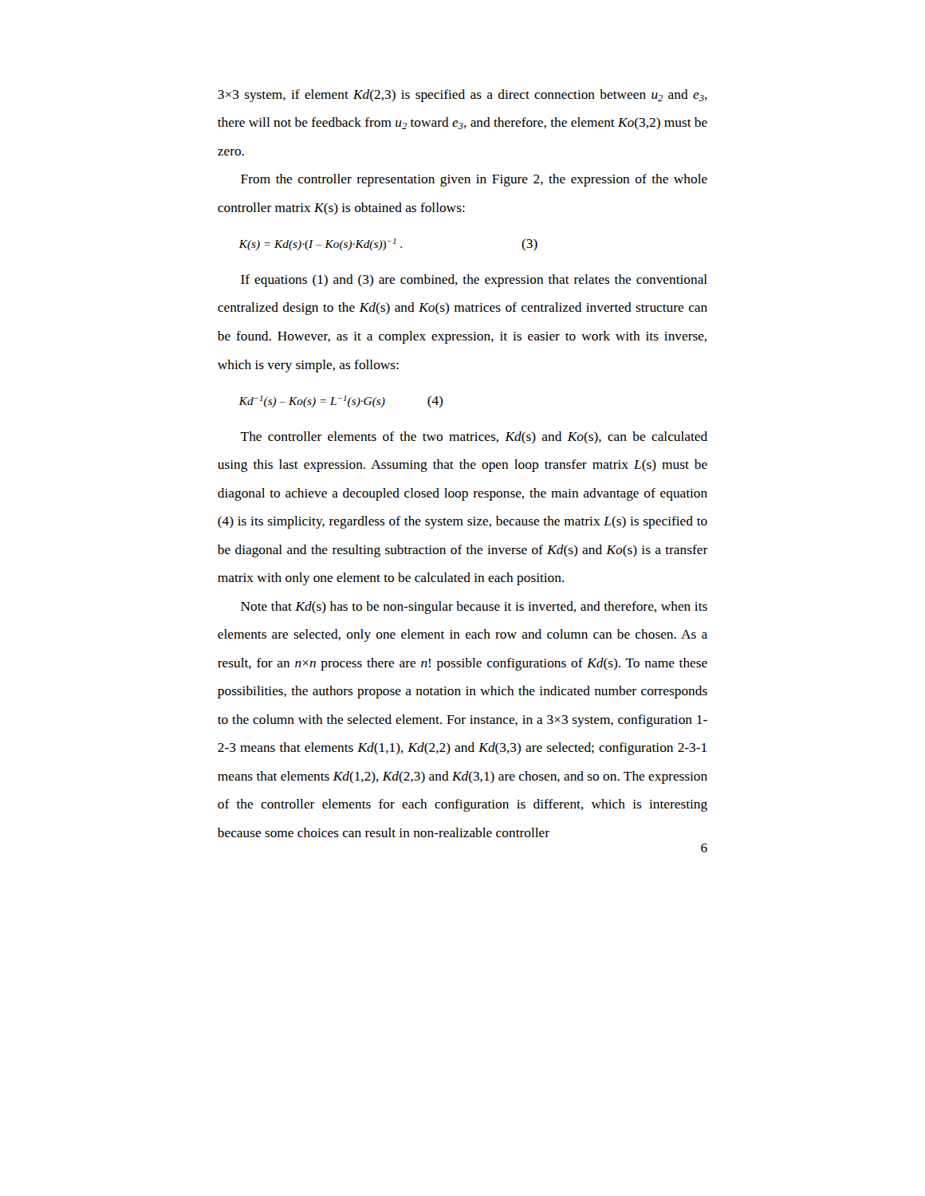3×3 system, if element Kd(2,3) is specified as a direct connection between u2 and e3, there will not be feedback from u2 toward e3, and therefore, the element Ko(3,2) must be zero.
From the controller representation given in Figure 2, the expression of the whole controller matrix K(s) is obtained as follows:
K(s) = Kd(s)·(I – Ko(s)·Kd(s))−1 .(3)
If equations (1) and (3) are combined, the expression that relates the conventional centralized design to the Kd(s) and Ko(s) matrices of centralized inverted structure can be found. However, as it a complex expression, it is easier to work with its inverse, which is very simple, as follows:
Kd−1(s) – Ko(s) = L−1(s)·G(s)(4)
The controller elements of the two matrices, Kd(s) and Ko(s), can be calculated using this last expression. Assuming that the open loop transfer matrix L(s) must be diagonal to achieve a decoupled closed loop response, the main advantage of equation (4) is its simplicity, regardless of the system size, because the matrix L(s) is specified to be diagonal and the resulting subtraction of the inverse of Kd(s) and Ko(s) is a transfer matrix with only one element to be calculated in each position.
Note that Kd(s) has to be non-singular because it is inverted, and therefore, when its elements are selected, only one element in each row and column can be chosen. As a result, for an n×n process there are n! possible configurations of Kd(s). To name these possibilities, the authors propose a notation in which the indicated number corresponds to the column with the selected element. For instance, in a 3×3 system, configuration 1-2-3 means that elements Kd(1,1), Kd(2,2) and Kd(3,3) are selected; configuration 2-3-1 means that elements Kd(1,2), Kd(2,3) and Kd(3,1) are chosen, and so on. The expression of the controller elements for each configuration is different, which is interesting because some choices can result in non-realizable controller
6